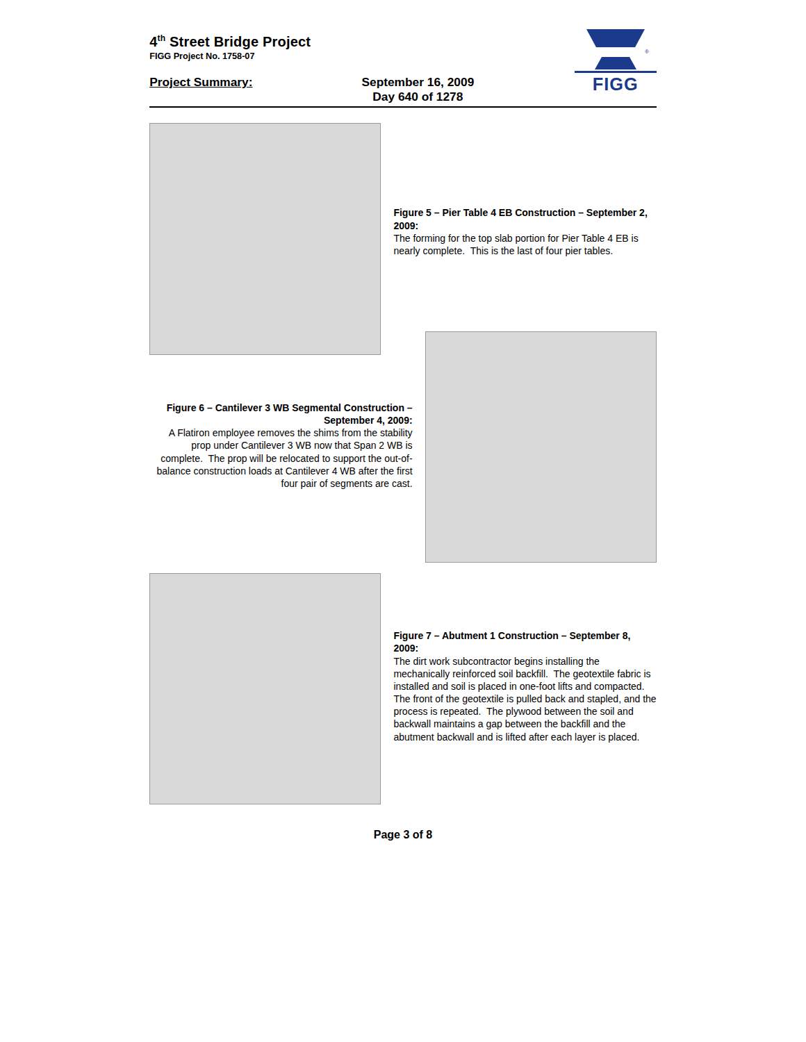®
FIGG
4th Street Bridge Project
FIGG Project No. 1758-07
Project Summary: September 16, 2009
Day 640 of 1278
Figure 5 – Pier Table 4 EB Construction – September 2, 2009:
The forming for the top slab portion for Pier Table 4 EB is nearly complete. This is the last of four pier tables.
Figure 6 – Cantilever 3 WB Segmental Construction – September 4, 2009:
A Flatiron employee removes the shims from the stability prop under Cantilever 3 WB now that Span 2 WB is complete. The prop will be relocated to support the out-of-balance construction loads at Cantilever 4 WB after the first four pair of segments are cast.
Figure 7 – Abutment 1 Construction – September 8, 2009:
The dirt work subcontractor begins installing the mechanically reinforced soil backfill. The geotextile fabric is installed and soil is placed in one-foot lifts and compacted. The front of the geotextile is pulled back and stapled, and the process is repeated. The plywood between the soil and backwall maintains a gap between the backfill and the abutment backwall and is lifted after each layer is placed.
Page 3 of 8